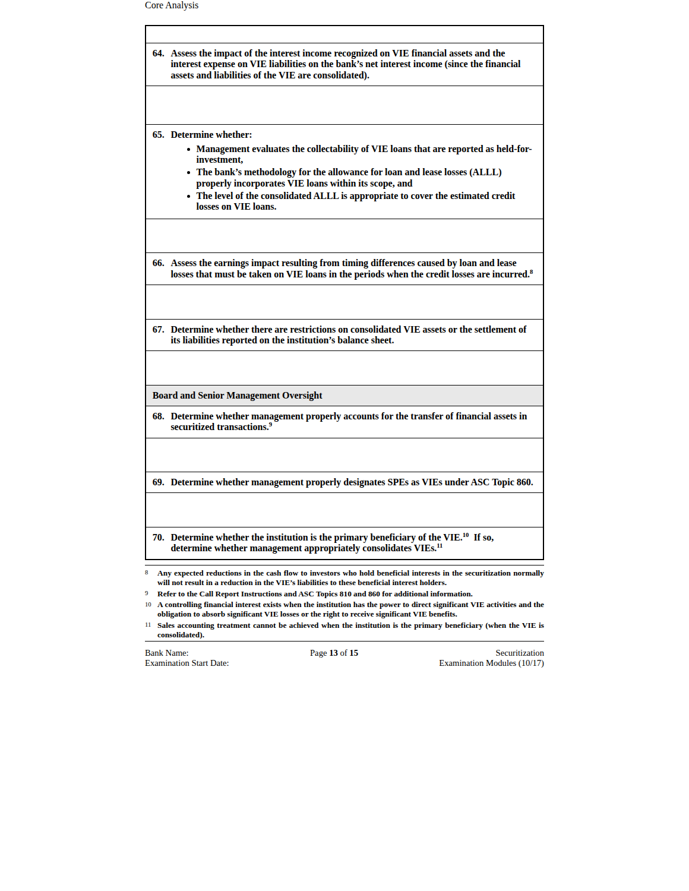Core Analysis
| 64. Assess the impact of the interest income recognized on VIE financial assets and the interest expense on VIE liabilities on the bank’s net interest income (since the financial assets and liabilities of the VIE are consolidated). |
| 65. Determine whether: Management evaluates the collectability of VIE loans that are reported as held-for-investment, The bank’s methodology for the allowance for loan and lease losses (ALLL) properly incorporates VIE loans within its scope, and The level of the consolidated ALLL is appropriate to cover the estimated credit losses on VIE loans. |
| 66. Assess the earnings impact resulting from timing differences caused by loan and lease losses that must be taken on VIE loans in the periods when the credit losses are incurred. 8 |
| 67. Determine whether there are restrictions on consolidated VIE assets or the settlement of its liabilities reported on the institution’s balance sheet. |
| Board and Senior Management Oversight |
| 68. Determine whether management properly accounts for the transfer of financial assets in securitized transactions. 9 |
| 69. Determine whether management properly designates SPEs as VIEs under ASC Topic 860. |
| 70. Determine whether the institution is the primary beneficiary of the VIE. 10 If so, determine whether management appropriately consolidates VIEs. 11 |
8
Any expected reductions in the cash flow to investors who hold beneficial interests in the securitization normally will not result in a reduction in the VIE’s liabilities to these beneficial interest holders.
9
Refer to the Call Report Instructions and ASC Topics 810 and 860 for additional information.
10
A controlling financial interest exists when the institution has the power to direct significant VIE activities and the obligation to absorb significant VIE losses or the right to receive significant VIE benefits.
11
Sales accounting treatment cannot be achieved when the institution is the primary beneficiary (when the VIE is consolidated).
Bank Name:
Examination Start Date:
Page 13 of 15
Securitization
Examination Modules (10/17)